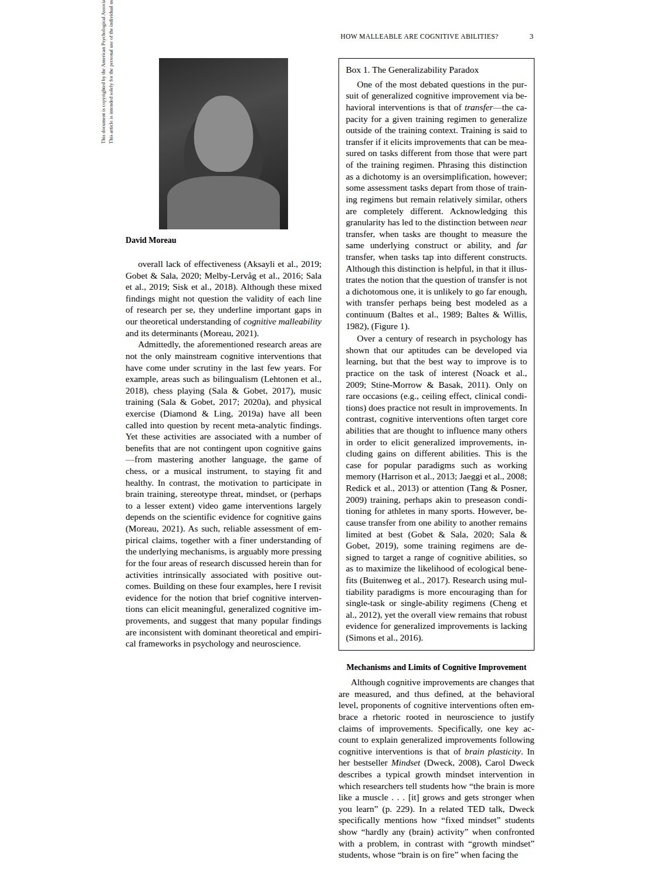How Malleable Are Cognitive Abilities? 3
This document is copyrighted by the American Psychological Association or one of its allied publishers. This article is intended solely for the personal use of the individual user and is not to be disseminated broadly.
David Moreau
overall lack of effectiveness (Aksayli et al., 2019; Gobet & Sala, 2020; Melby-Lervåg et al., 2016; Sala et al., 2019; Sisk et al., 2018). Although these mixed findings might not question the validity of each line of research per se, they underline important gaps in our theoretical understanding of cognitive malleability and its determinants (Moreau, 2021).
Admittedly, the aforementioned research areas are not the only mainstream cognitive interventions that have come under scrutiny in the last few years. For example, areas such as bilingualism (Lehtonen et al., 2018), chess playing (Sala & Gobet, 2017), music training (Sala & Gobet, 2017; 2020a), and physical exercise (Diamond & Ling, 2019a) have all been called into question by recent meta-analytic findings. Yet these activities are associated with a number of benefits that are not contingent upon cognitive gains—from mastering another language, the game of chess, or a musical instrument, to staying fit and healthy. In contrast, the motivation to participate in brain training, stereotype threat, mindset, or (perhaps to a lesser extent) video game interventions largely depends on the scientific evidence for cognitive gains (Moreau, 2021). As such, reliable assessment of empirical claims, together with a finer understanding of the underlying mechanisms, is arguably more pressing for the four areas of research discussed herein than for activities intrinsically associated with positive outcomes. Building on these four examples, here I revisit evidence for the notion that brief cognitive interventions can elicit meaningful, generalized cognitive improvements, and suggest that many popular findings are inconsistent with dominant theoretical and empirical frameworks in psychology and neuroscience.
Box 1. The Generalizability Paradox
One of the most debated questions in the pursuit of generalized cognitive improvement via behavioral interventions is that of transfer—the capacity for a given training regimen to generalize outside of the training context. Training is said to transfer if it elicits improvements that can be measured on tasks different from those that were part of the training regimen. Phrasing this distinction as a dichotomy is an oversimplification, however; some assessment tasks depart from those of training regimens but remain relatively similar, others are completely different. Acknowledging this granularity has led to the distinction between near transfer, when tasks are thought to measure the same underlying construct or ability, and far transfer, when tasks tap into different constructs. Although this distinction is helpful, in that it illustrates the notion that the question of transfer is not a dichotomous one, it is unlikely to go far enough, with transfer perhaps being best modeled as a continuum (Baltes et al., 1989; Baltes & Willis, 1982), (Figure 1).
Over a century of research in psychology has shown that our aptitudes can be developed via learning, but that the best way to improve is to practice on the task of interest (Noack et al., 2009; Stine-Morrow & Basak, 2011). Only on rare occasions (e.g., ceiling effect, clinical conditions) does practice not result in improvements. In contrast, cognitive interventions often target core abilities that are thought to influence many others in order to elicit generalized improvements, including gains on different abilities. This is the case for popular paradigms such as working memory (Harrison et al., 2013; Jaeggi et al., 2008; Redick et al., 2013) or attention (Tang & Posner, 2009) training, perhaps akin to preseason conditioning for athletes in many sports. However, because transfer from one ability to another remains limited at best (Gobet & Sala, 2020; Sala & Gobet, 2019), some training regimens are designed to target a range of cognitive abilities, so as to maximize the likelihood of ecological benefits (Buitenweg et al., 2017). Research using multiability paradigms is more encouraging than for single-task or single-ability regimens (Cheng et al., 2012), yet the overall view remains that robust evidence for generalized improvements is lacking (Simons et al., 2016).
Mechanisms and Limits of Cognitive Improvement
Although cognitive improvements are changes that are measured, and thus defined, at the behavioral level, proponents of cognitive interventions often embrace a rhetoric rooted in neuroscience to justify claims of improvements. Specifically, one key account to explain generalized improvements following cognitive interventions is that of brain plasticity. In her bestseller Mindset (Dweck, 2008), Carol Dweck describes a typical growth mindset intervention in which researchers tell students how “the brain is more like a muscle . . . [it] grows and gets stronger when you learn” (p. 229). In a related TED talk, Dweck specifically mentions how “fixed mindset” students show “hardly any (brain) activity” when confronted with a problem, in contrast with “growth mindset” students, whose “brain is on fire” when facing the